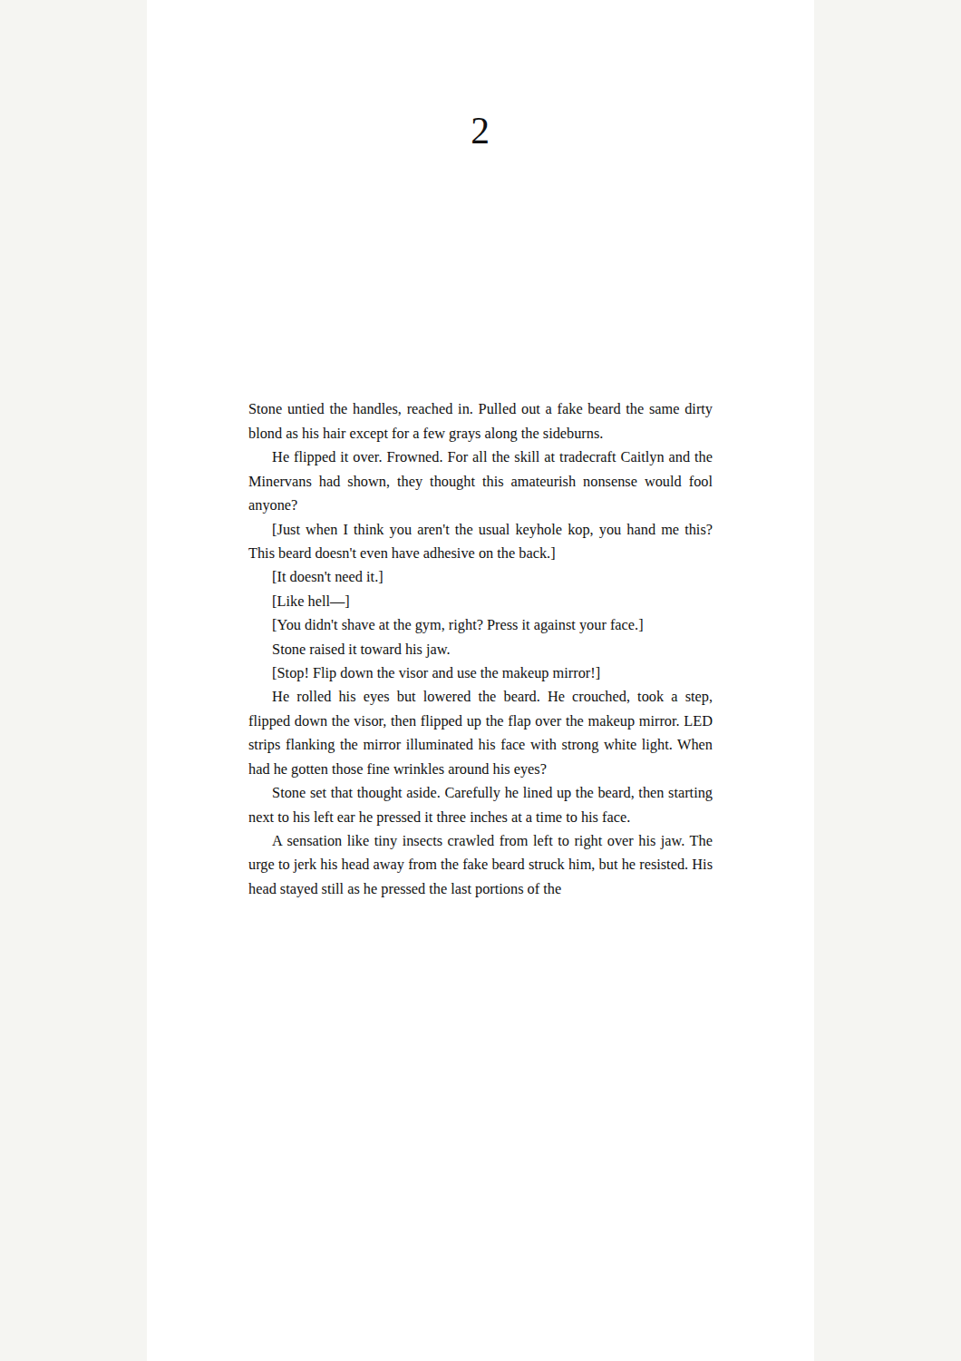2
Stone untied the handles, reached in. Pulled out a fake beard the same dirty blond as his hair except for a few grays along the sideburns.
He flipped it over. Frowned. For all the skill at tradecraft Caitlyn and the Minervans had shown, they thought this amateurish nonsense would fool anyone?
[Just when I think you aren't the usual keyhole kop, you hand me this? This beard doesn't even have adhesive on the back.]
[It doesn't need it.]
[Like hell—]
[You didn't shave at the gym, right? Press it against your face.]
Stone raised it toward his jaw.
[Stop! Flip down the visor and use the makeup mirror!]
He rolled his eyes but lowered the beard. He crouched, took a step, flipped down the visor, then flipped up the flap over the makeup mirror. LED strips flanking the mirror illuminated his face with strong white light. When had he gotten those fine wrinkles around his eyes?
Stone set that thought aside. Carefully he lined up the beard, then starting next to his left ear he pressed it three inches at a time to his face.
A sensation like tiny insects crawled from left to right over his jaw. The urge to jerk his head away from the fake beard struck him, but he resisted. His head stayed still as he pressed the last portions of the